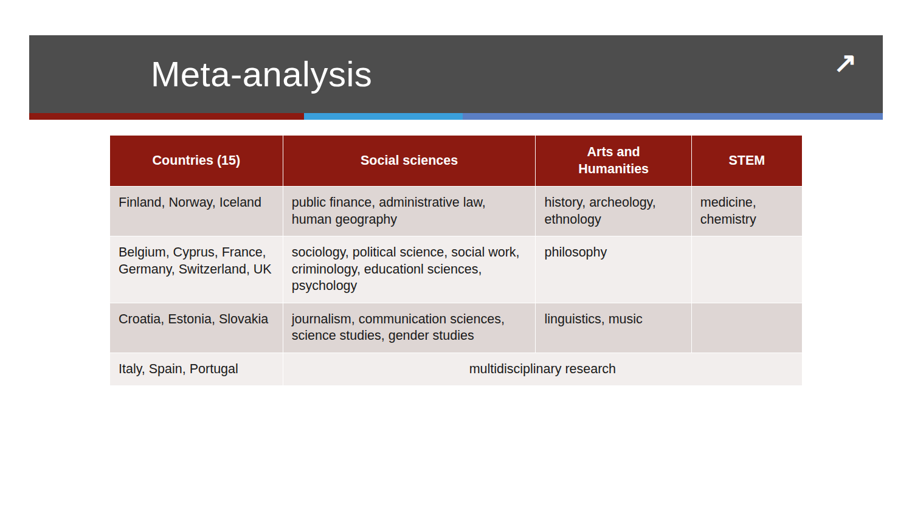Meta-analysis
↗
| Countries (15) | Social sciences | Arts and Humanities | STEM |
| --- | --- | --- | --- |
| Finland, Norway, Iceland | public finance, administrative law, human geography | history, archeology, ethnology | medicine, chemistry |
| Belgium, Cyprus, France, Germany, Switzerland, UK | sociology, political science, social work, criminology, educationl sciences, psychology | philosophy | |
| Croatia, Estonia, Slovakia | journalism, communication sciences, science studies, gender studies | linguistics, music | |
| Italy, Spain, Portugal | multidisciplinary research |